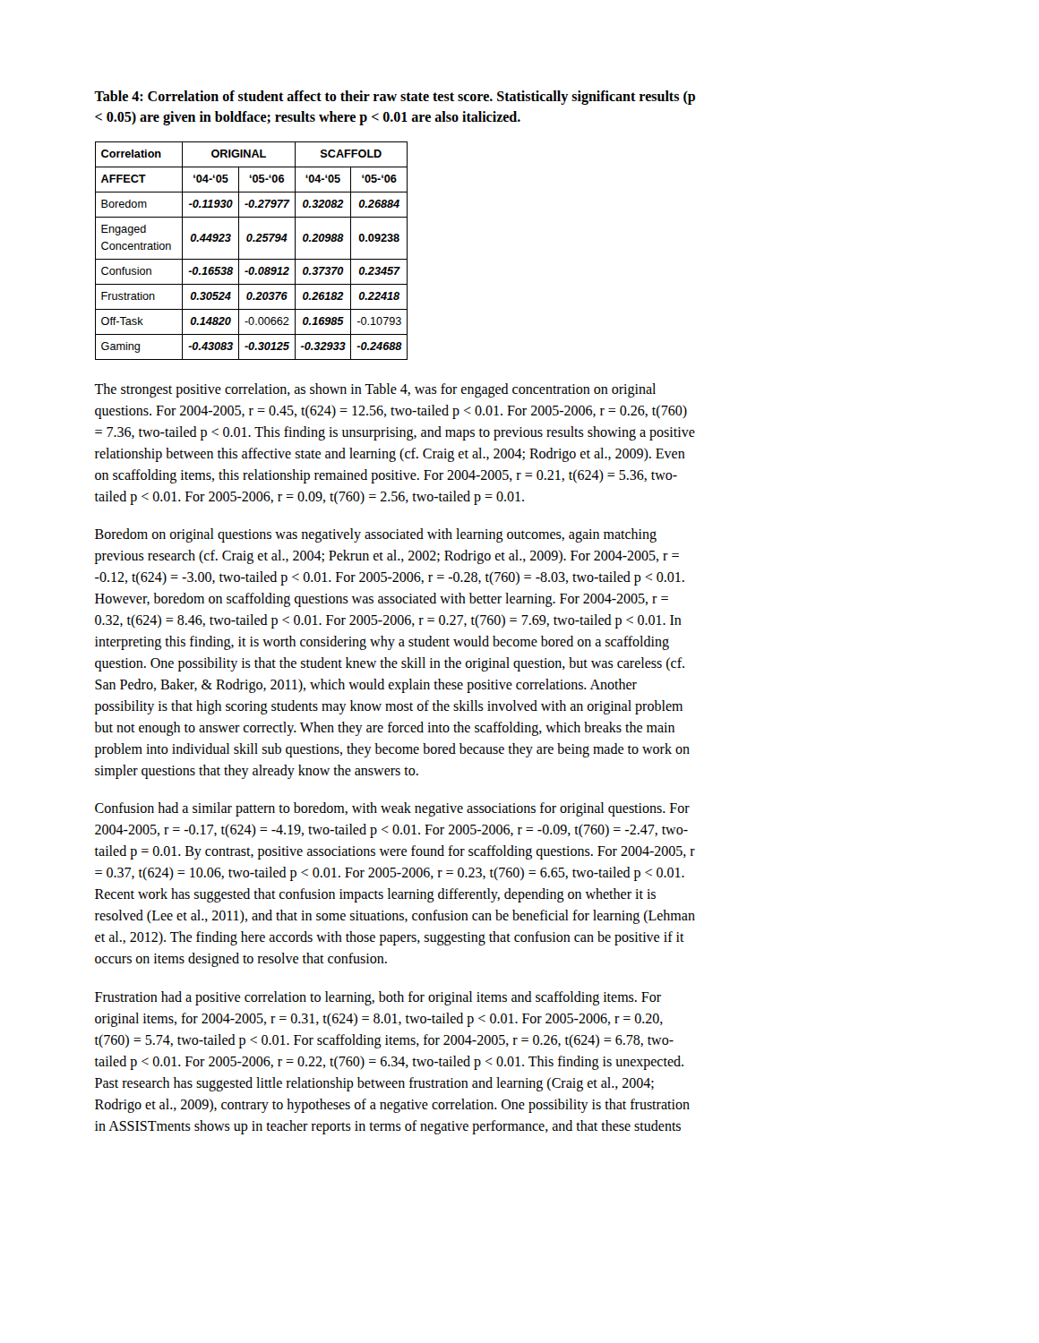Table 4: Correlation of student affect to their raw state test score. Statistically significant results (p < 0.05) are given in boldface; results where p < 0.01 are also italicized.
| Correlation | ORIGINAL | SCAFFOLD |
| --- | --- | --- |
| AFFECT | ‘04-‘05 | ‘05-‘06 | ‘04-‘05 | ‘05-‘06 |
| Boredom | -0.11930 | -0.27977 | 0.32082 | 0.26884 |
| Engaged Concentration | 0.44923 | 0.25794 | 0.20988 | 0.09238 |
| Confusion | -0.16538 | -0.08912 | 0.37370 | 0.23457 |
| Frustration | 0.30524 | 0.20376 | 0.26182 | 0.22418 |
| Off-Task | 0.14820 | -0.00662 | 0.16985 | -0.10793 |
| Gaming | -0.43083 | -0.30125 | -0.32933 | -0.24688 |
The strongest positive correlation, as shown in Table 4, was for engaged concentration on original questions. For 2004-2005, r = 0.45, t(624) = 12.56, two-tailed p < 0.01. For 2005-2006, r = 0.26, t(760) = 7.36, two-tailed p < 0.01. This finding is unsurprising, and maps to previous results showing a positive relationship between this affective state and learning (cf. Craig et al., 2004; Rodrigo et al., 2009). Even on scaffolding items, this relationship remained positive. For 2004-2005, r = 0.21, t(624) = 5.36, two-tailed p < 0.01. For 2005-2006, r = 0.09, t(760) = 2.56, two-tailed p = 0.01.
Boredom on original questions was negatively associated with learning outcomes, again matching previous research (cf. Craig et al., 2004; Pekrun et al., 2002; Rodrigo et al., 2009). For 2004-2005, r = -0.12, t(624) = -3.00, two-tailed p < 0.01. For 2005-2006, r = -0.28, t(760) = -8.03, two-tailed p < 0.01. However, boredom on scaffolding questions was associated with better learning. For 2004-2005, r = 0.32, t(624) = 8.46, two-tailed p < 0.01. For 2005-2006, r = 0.27, t(760) = 7.69, two-tailed p < 0.01. In interpreting this finding, it is worth considering why a student would become bored on a scaffolding question. One possibility is that the student knew the skill in the original question, but was careless (cf. San Pedro, Baker, & Rodrigo, 2011), which would explain these positive correlations. Another possibility is that high scoring students may know most of the skills involved with an original problem but not enough to answer correctly. When they are forced into the scaffolding, which breaks the main problem into individual skill sub questions, they become bored because they are being made to work on simpler questions that they already know the answers to.
Confusion had a similar pattern to boredom, with weak negative associations for original questions. For 2004-2005, r = -0.17, t(624) = -4.19, two-tailed p < 0.01. For 2005-2006, r = -0.09, t(760) = -2.47, two-tailed p = 0.01. By contrast, positive associations were found for scaffolding questions. For 2004-2005, r = 0.37, t(624) = 10.06, two-tailed p < 0.01. For 2005-2006, r = 0.23, t(760) = 6.65, two-tailed p < 0.01. Recent work has suggested that confusion impacts learning differently, depending on whether it is resolved (Lee et al., 2011), and that in some situations, confusion can be beneficial for learning (Lehman et al., 2012). The finding here accords with those papers, suggesting that confusion can be positive if it occurs on items designed to resolve that confusion.
Frustration had a positive correlation to learning, both for original items and scaffolding items. For original items, for 2004-2005, r = 0.31, t(624) = 8.01, two-tailed p < 0.01. For 2005-2006, r = 0.20, t(760) = 5.74, two-tailed p < 0.01. For scaffolding items, for 2004-2005, r = 0.26, t(624) = 6.78, two-tailed p < 0.01. For 2005-2006, r = 0.22, t(760) = 6.34, two-tailed p < 0.01. This finding is unexpected. Past research has suggested little relationship between frustration and learning (Craig et al., 2004; Rodrigo et al., 2009), contrary to hypotheses of a negative correlation. One possibility is that frustration in ASSISTments shows up in teacher reports in terms of negative performance, and that these students